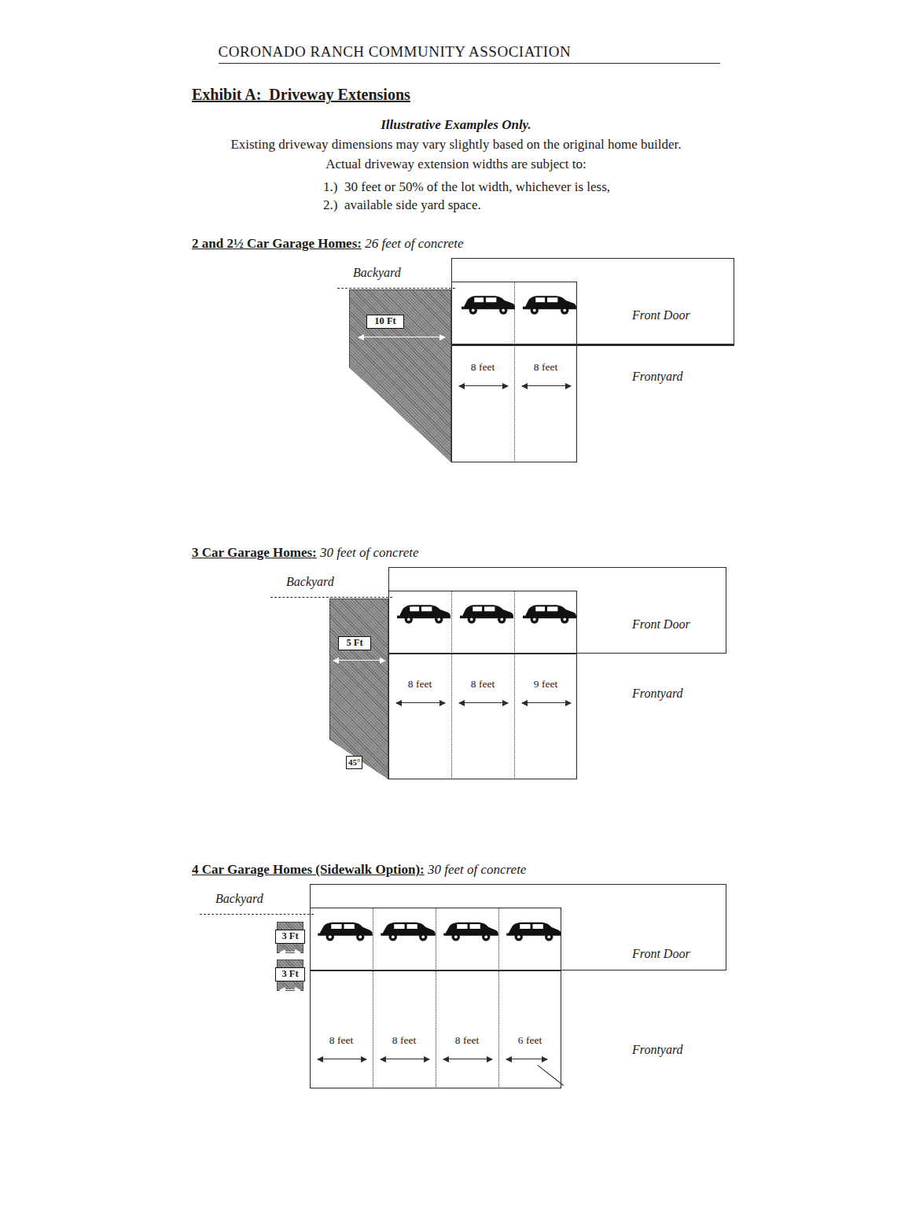Coronado Ranch Community Association
Exhibit A: Driveway Extensions
Illustrative Examples Only.
Existing driveway dimensions may vary slightly based on the original home builder.
Actual driveway extension widths are subject to:
1.) 30 feet or 50% of the lot width, whichever is less,
2.) available side yard space.
2 and 2½ Car Garage Homes: 26 feet of concrete
Backyard
10 Ft
Front Door
Frontyard
8 feet
8 feet
3 Car Garage Homes: 30 feet of concrete
Backyard
5 Ft
45°
Front Door
Frontyard
8 feet
8 feet
9 feet
4 Car Garage Homes (Sidewalk Option): 30 feet of concrete
Backyard
3 Ft
3 Ft
Front Door
Frontyard
8 feet
8 feet
8 feet
6 feet